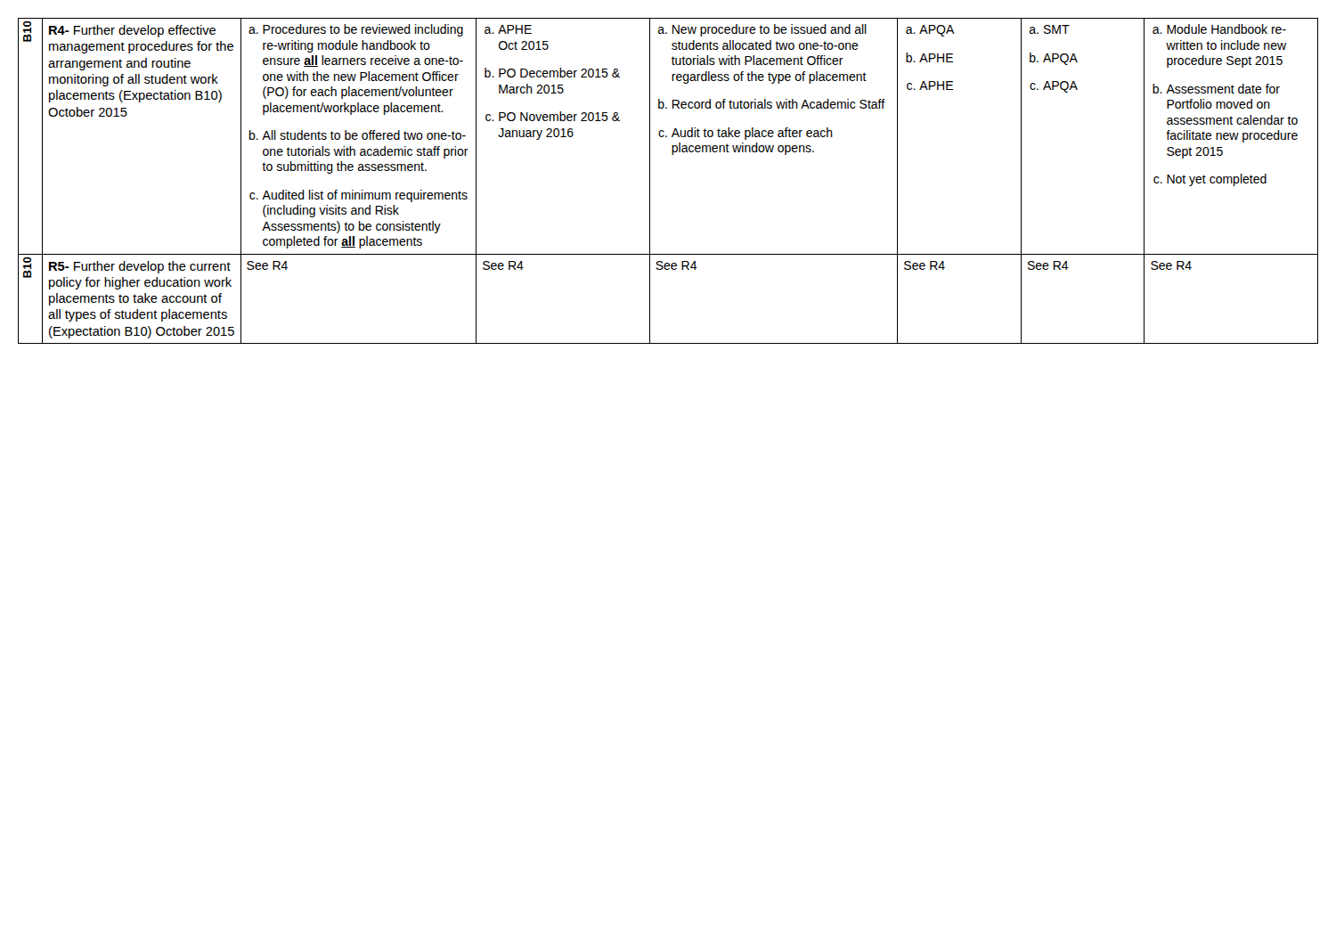| B10 | R4- Further develop effective management procedures for the arrangement and routine monitoring of all student work placements (Expectation B10) October 2015 | Procedures to be reviewed including re-writing module handbook to ensure all learners receive a one-to-one with the new Placement Officer (PO) for each placement/volunteer placement/workplace placement. All students to be offered two one-to-one tutorials with academic staff prior to submitting the assessment. Audited list of minimum requirements (including visits and Risk Assessments) to be consistently completed for all placements | APHE Oct 2015 PO December 2015 & March 2015 PO November 2015 & January 2016 | New procedure to be issued and all students allocated two one-to-one tutorials with Placement Officer regardless of the type of placement Record of tutorials with Academic Staff Audit to take place after each placement window opens. | APQA APHE APHE | SMT APQA APQA | Module Handbook re-written to include new procedure Sept 2015 Assessment date for Portfolio moved on assessment calendar to facilitate new procedure Sept 2015 Not yet completed |
| B10 | R5- Further develop the current policy for higher education work placements to take account of all types of student placements (Expectation B10) October 2015 | See R4 | See R4 | See R4 | See R4 | See R4 | See R4 |